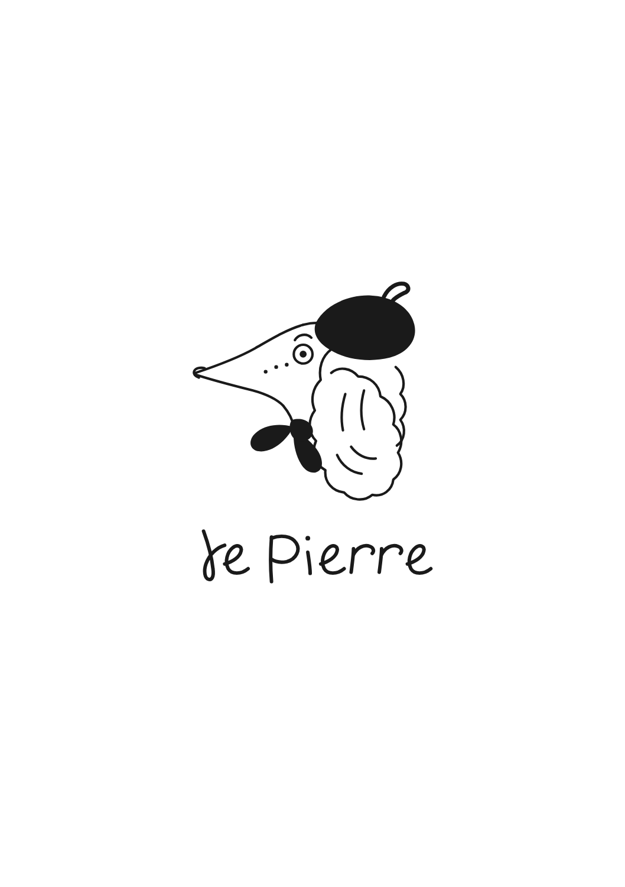le Pierre Dessin au trait d'une tête de caniche de profil portant un béret et un foulard, au-dessus du mot-symbole manuscrit « le Pierre ».
le Pierre